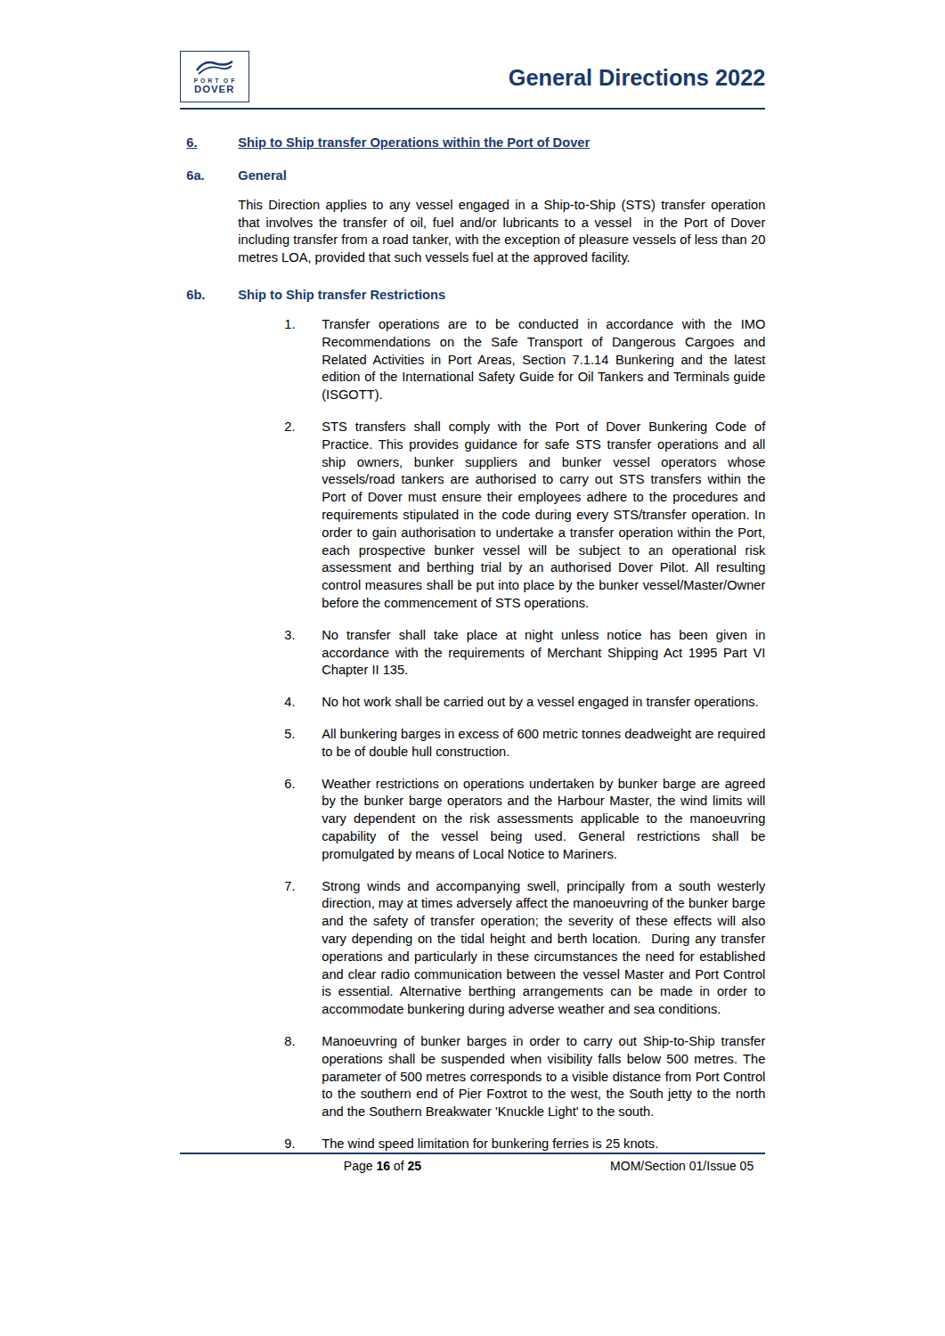P O R T O F DOVER
General Directions 2022
6. Ship to Ship transfer Operations within the Port of Dover
6a. General
This Direction applies to any vessel engaged in a Ship-to-Ship (STS) transfer operation that involves the transfer of oil, fuel and/or lubricants to a vessel in the Port of Dover including transfer from a road tanker, with the exception of pleasure vessels of less than 20 metres LOA, provided that such vessels fuel at the approved facility.
6b. Ship to Ship transfer Restrictions
1. Transfer operations are to be conducted in accordance with the IMO Recommendations on the Safe Transport of Dangerous Cargoes and Related Activities in Port Areas, Section 7.1.14 Bunkering and the latest edition of the International Safety Guide for Oil Tankers and Terminals guide (ISGOTT).
2. STS transfers shall comply with the Port of Dover Bunkering Code of Practice. This provides guidance for safe STS transfer operations and all ship owners, bunker suppliers and bunker vessel operators whose vessels/road tankers are authorised to carry out STS transfers within the Port of Dover must ensure their employees adhere to the procedures and requirements stipulated in the code during every STS/transfer operation. In order to gain authorisation to undertake a transfer operation within the Port, each prospective bunker vessel will be subject to an operational risk assessment and berthing trial by an authorised Dover Pilot. All resulting control measures shall be put into place by the bunker vessel/Master/Owner before the commencement of STS operations.
3. No transfer shall take place at night unless notice has been given in accordance with the requirements of Merchant Shipping Act 1995 Part VI Chapter II 135.
4. No hot work shall be carried out by a vessel engaged in transfer operations.
5. All bunkering barges in excess of 600 metric tonnes deadweight are required to be of double hull construction.
6. Weather restrictions on operations undertaken by bunker barge are agreed by the bunker barge operators and the Harbour Master, the wind limits will vary dependent on the risk assessments applicable to the manoeuvring capability of the vessel being used. General restrictions shall be promulgated by means of Local Notice to Mariners.
7. Strong winds and accompanying swell, principally from a south westerly direction, may at times adversely affect the manoeuvring of the bunker barge and the safety of transfer operation; the severity of these effects will also vary depending on the tidal height and berth location. During any transfer operations and particularly in these circumstances the need for established and clear radio communication between the vessel Master and Port Control is essential. Alternative berthing arrangements can be made in order to accommodate bunkering during adverse weather and sea conditions.
8. Manoeuvring of bunker barges in order to carry out Ship-to-Ship transfer operations shall be suspended when visibility falls below 500 metres. The parameter of 500 metres corresponds to a visible distance from Port Control to the southern end of Pier Foxtrot to the west, the South jetty to the north and the Southern Breakwater 'Knuckle Light' to the south.
9. The wind speed limitation for bunkering ferries is 25 knots.
Page 16 of 25 MOM/Section 01/Issue 05